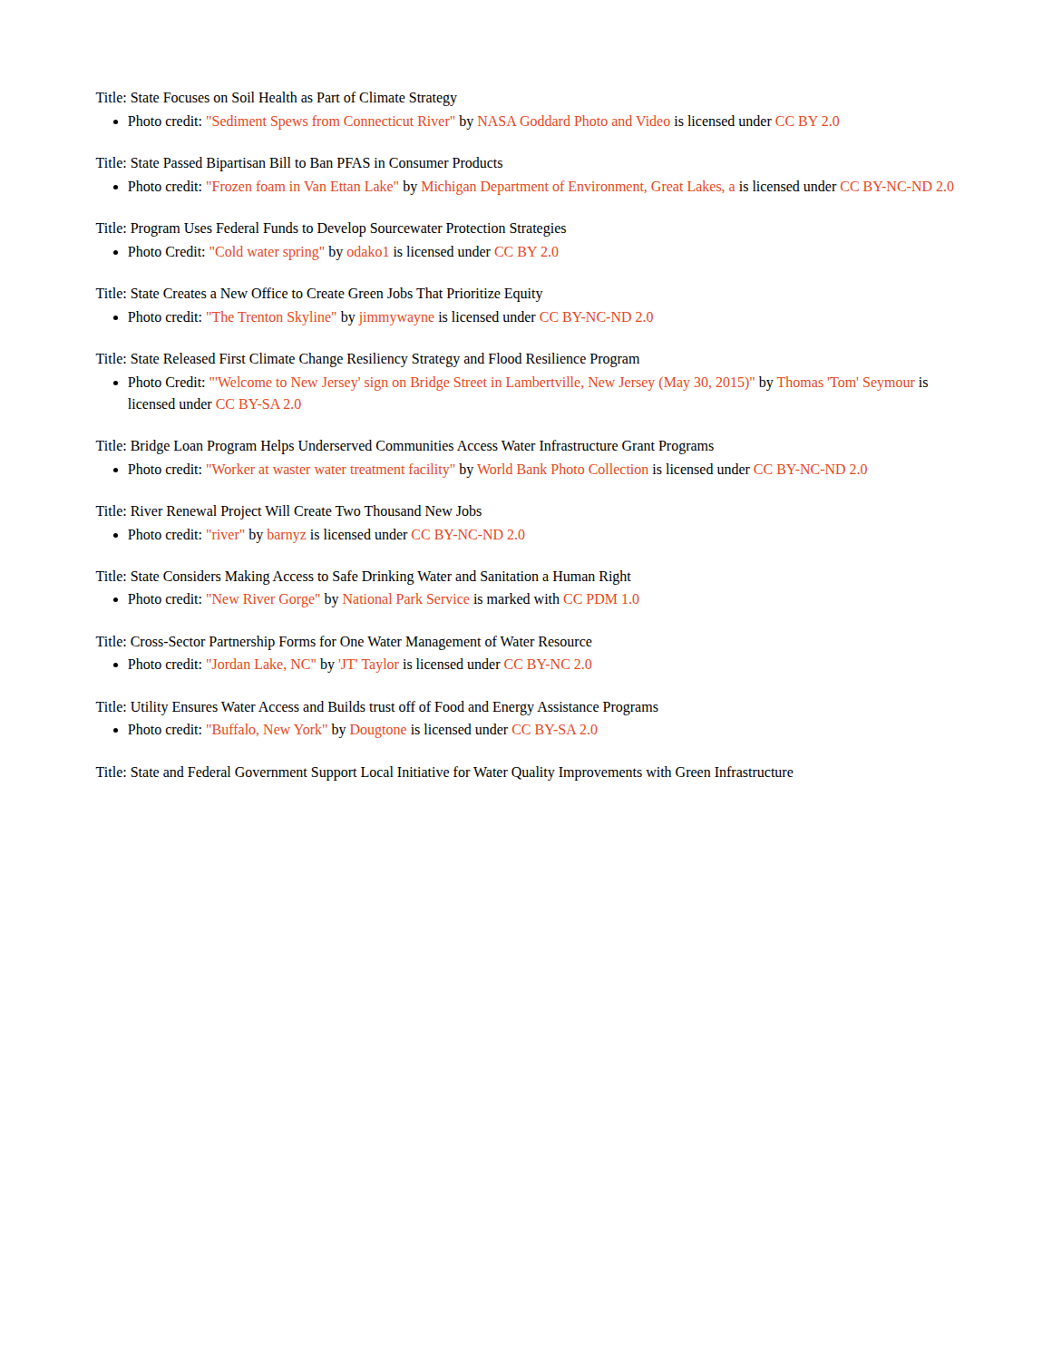Title: State Focuses on Soil Health as Part of Climate Strategy
Photo credit: "Sediment Spews from Connecticut River" by NASA Goddard Photo and Video is licensed under CC BY 2.0
Title: State Passed Bipartisan Bill to Ban PFAS in Consumer Products
Photo credit: "Frozen foam in Van Ettan Lake" by Michigan Department of Environment, Great Lakes, a is licensed under CC BY-NC-ND 2.0
Title: Program Uses Federal Funds to Develop Sourcewater Protection Strategies
Photo Credit: "Cold water spring" by odako1 is licensed under CC BY 2.0
Title: State Creates a New Office to Create Green Jobs That Prioritize Equity
Photo credit: "The Trenton Skyline" by jimmywayne is licensed under CC BY-NC-ND 2.0
Title: State Released First Climate Change Resiliency Strategy and Flood Resilience Program
Photo Credit: "'Welcome to New Jersey' sign on Bridge Street in Lambertville, New Jersey (May 30, 2015)" by Thomas 'Tom' Seymour is licensed under CC BY-SA 2.0
Title: Bridge Loan Program Helps Underserved Communities Access Water Infrastructure Grant Programs
Photo credit: "Worker at waster water treatment facility" by World Bank Photo Collection is licensed under CC BY-NC-ND 2.0
Title: River Renewal Project Will Create Two Thousand New Jobs
Photo credit: "river" by barnyz is licensed under CC BY-NC-ND 2.0
Title: State Considers Making Access to Safe Drinking Water and Sanitation a Human Right
Photo credit: "New River Gorge" by National Park Service is marked with CC PDM 1.0
Title: Cross-Sector Partnership Forms for One Water Management of Water Resource
Photo credit: "Jordan Lake, NC" by 'JT' Taylor is licensed under CC BY-NC 2.0
Title: Utility Ensures Water Access and Builds trust off of Food and Energy Assistance Programs
Photo credit: "Buffalo, New York" by Dougtone is licensed under CC BY-SA 2.0
Title: State and Federal Government Support Local Initiative for Water Quality Improvements with Green Infrastructure